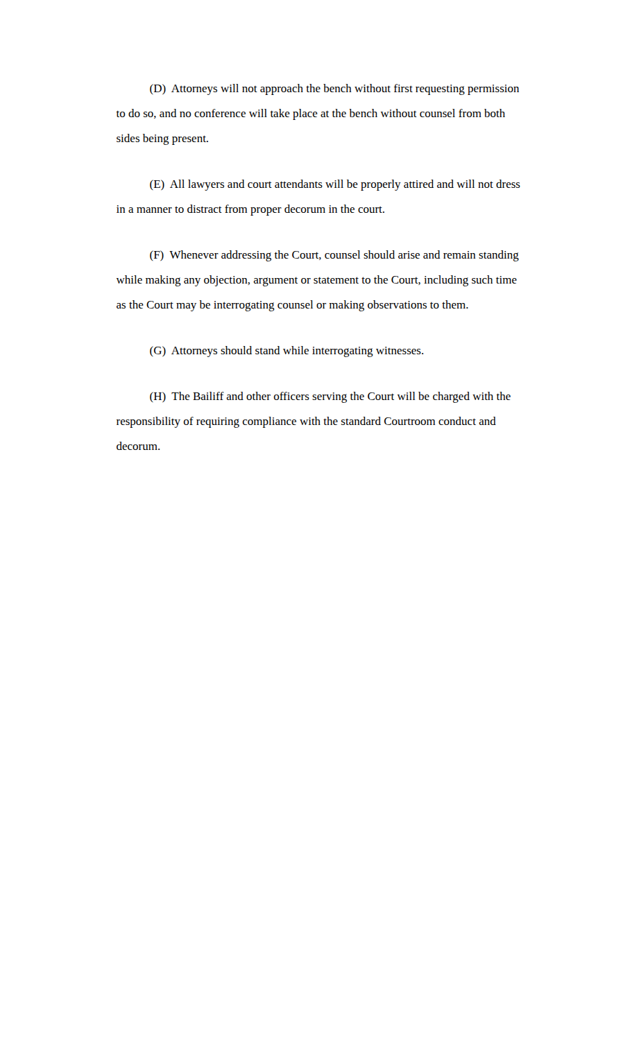(D) Attorneys will not approach the bench without first requesting permission to do so, and no conference will take place at the bench without counsel from both sides being present.
(E) All lawyers and court attendants will be properly attired and will not dress in a manner to distract from proper decorum in the court.
(F) Whenever addressing the Court, counsel should arise and remain standing while making any objection, argument or statement to the Court, including such time as the Court may be interrogating counsel or making observations to them.
(G) Attorneys should stand while interrogating witnesses.
(H) The Bailiff and other officers serving the Court will be charged with the responsibility of requiring compliance with the standard Courtroom conduct and decorum.